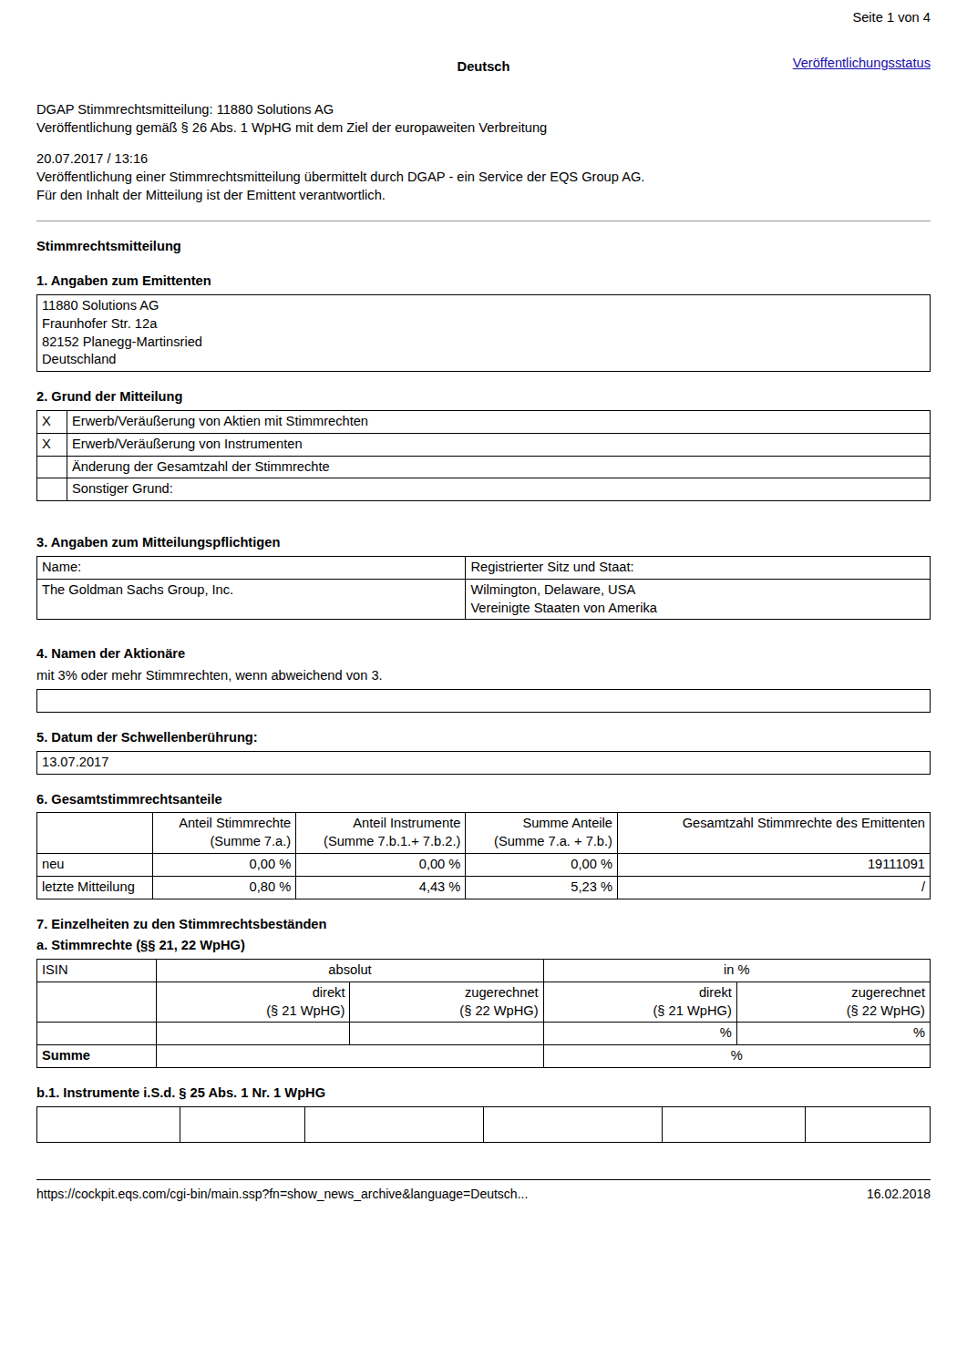Seite 1 von 4
Veröffentlichungsstatus
Deutsch
DGAP Stimmrechtsmitteilung: 11880 Solutions AG
Veröffentlichung gemäß § 26 Abs. 1 WpHG mit dem Ziel der europaweiten Verbreitung
20.07.2017 / 13:16
Veröffentlichung einer Stimmrechtsmitteilung übermittelt durch DGAP - ein Service der EQS Group AG.
Für den Inhalt der Mitteilung ist der Emittent verantwortlich.
Stimmrechtsmitteilung
1. Angaben zum Emittenten
| 11880 Solutions AG Fraunhofer Str. 12a 82152 Planegg-Martinsried Deutschland |
2. Grund der Mitteilung
| X | Erwerb/Veräußerung von Aktien mit Stimmrechten |
| X | Erwerb/Veräußerung von Instrumenten |
| | Änderung der Gesamtzahl der Stimmrechte |
| | Sonstiger Grund: |
3. Angaben zum Mitteilungspflichtigen
| Name: | Registrierter Sitz und Staat: |
| The Goldman Sachs Group, Inc. | Wilmington, Delaware, USA Vereinigte Staaten von Amerika |
4. Namen der Aktionäre
mit 3% oder mehr Stimmrechten, wenn abweichend von 3.
5. Datum der Schwellenberührung:
| 13.07.2017 |
6. Gesamtstimmrechtsanteile
| | Anteil Stimmrechte (Summe 7.a.) | Anteil Instrumente (Summe 7.b.1.+ 7.b.2.) | Summe Anteile (Summe 7.a. + 7.b.) | Gesamtzahl Stimmrechte des Emittenten |
| neu | 0,00 % | 0,00 % | 0,00 % | 19111091 |
| letzte Mitteilung | 0,80 % | 4,43 % | 5,23 % | / |
7. Einzelheiten zu den Stimmrechtsbeständen
a. Stimmrechte (§§ 21, 22 WpHG)
| ISIN | absolut | in % |
| | direkt (§ 21 WpHG) | zugerechnet (§ 22 WpHG) | direkt (§ 21 WpHG) | zugerechnet (§ 22 WpHG) |
| | | | % | % |
| Summe | | % |
b.1. Instrumente i.S.d. § 25 Abs. 1 Nr. 1 WpHG
https://cockpit.eqs.com/cgi-bin/main.ssp?fn=show_news_archive&language=Deutsch...
16.02.2018